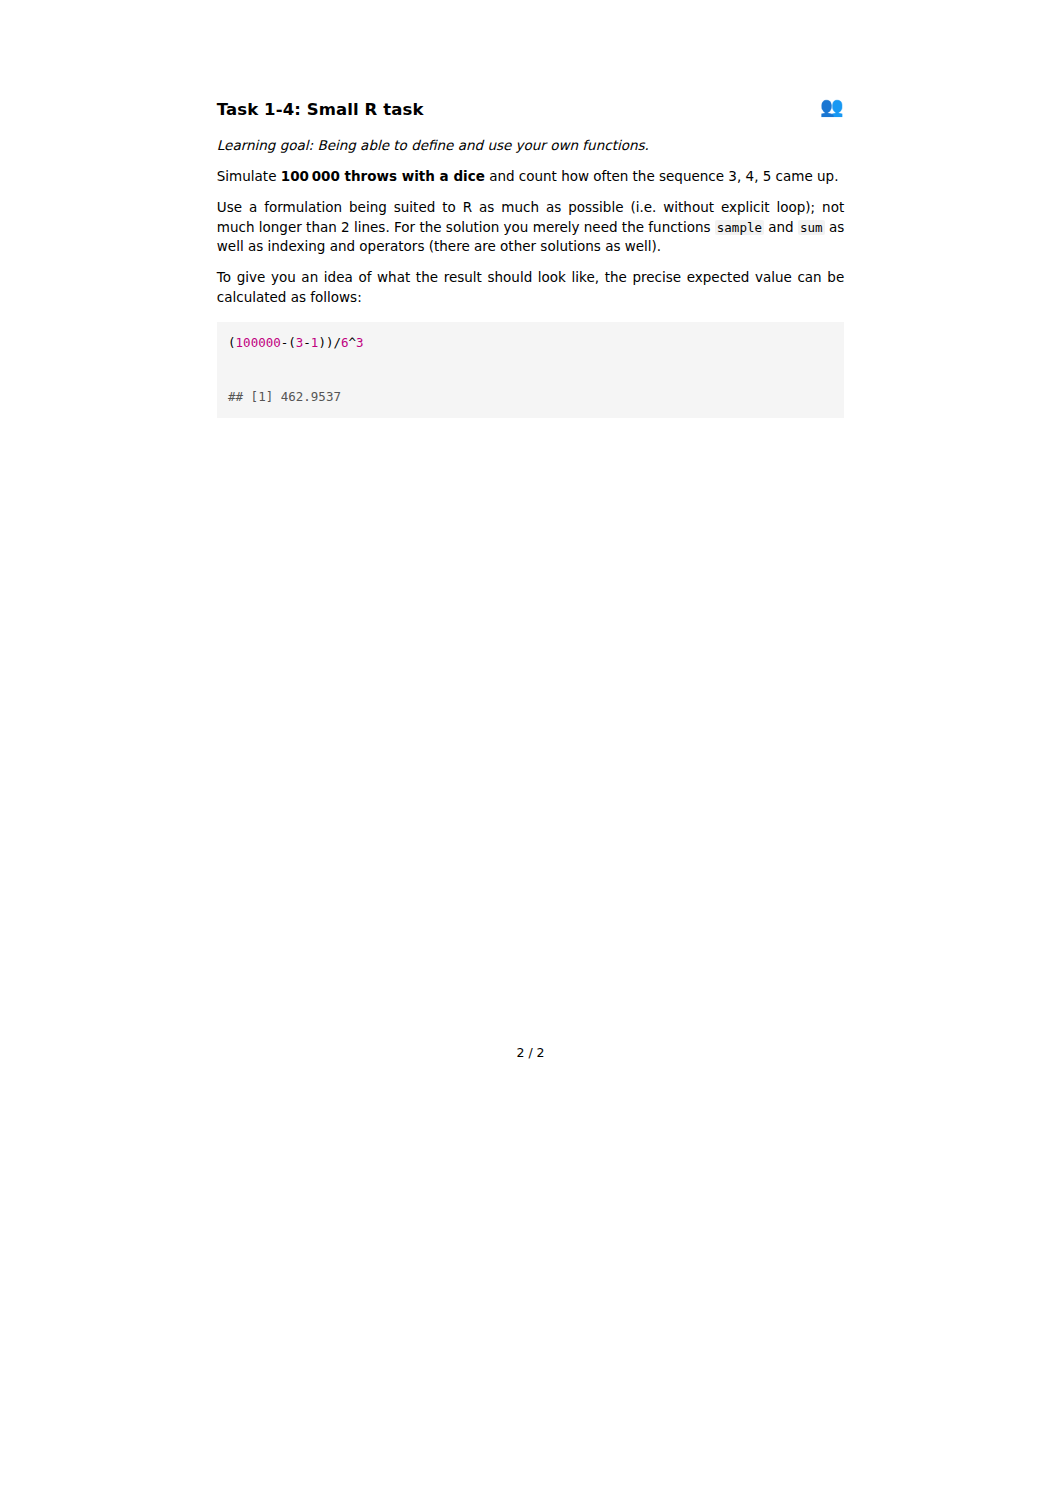Task 1-4: Small R task
👥
Learning goal: Being able to define and use your own functions.
Simulate 100 000 throws with a dice and count how often the sequence 3, 4, 5 came up.
Use a formulation being suited to R as much as possible (i.e. without explicit loop); not much longer than 2 lines. For the solution you merely need the functions sample and sum as well as indexing and operators (there are other solutions as well).
To give you an idea of what the result should look like, the precise expected value can be calculated as follows:
(100000-(3-1))/6^3
## [1] 462.9537
2 / 2